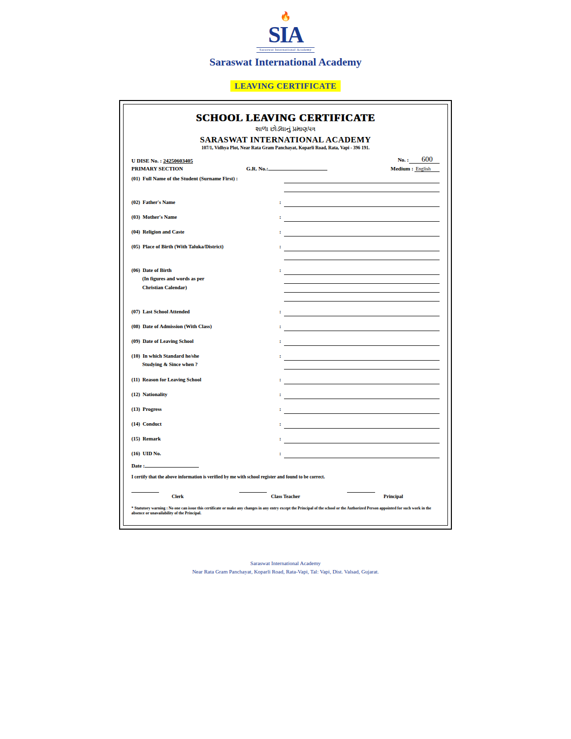🔥
SIA
Saraswat International Academy
Saraswat International Academy
Leaving Certificate
SCHOOL LEAVING CERTIFICATE
શાળા છોડ્યાનું પ્રમાણપત્ર
SARASWAT INTERNATIONAL ACADEMY
107/1, Vidhya Plot, Near Rata Gram Panchayat, Koparli Road, Rata, Vapi - 396 191.
U DISE No. : 24250603405
No. :600
PRIMARY SECTION
G.R. No.:
Medium : English
| (01) Full Name of the Student (Surname First) : | | |
| (02) Father's Name | : | |
| (03) Mother's Name | : | |
| (04) Religion and Caste | : | |
| (05) Place of Birth (With Taluka/District) | : | |
| (06) Date of Birth | : | |
| (In figures and words as per | | |
| Christian Calendar) | | |
| (07) Last School Attended | : | |
| (08) Date of Admission (With Class) | : | |
| (09) Date of Leaving School | : | |
| (10) In which Standard he/she | : | |
| Studying & Since when ? | | |
| (11) Reason for Leaving School | : | |
| (12) Nationality | : | |
| (13) Progress | : | |
| (14) Conduct | : | |
| (15) Remark | : | |
| (16) UID No. | : | |
Date :
I certify that the above information is verified by me with school register and found to be correct.
Clerk
Class Teacher
Principal
* Statutory warning : No one can issue this certificate or make any changes in any entry except the Principal of the school or the Authorized Person appointed for such work in the absence or unavailability of the Principal.
Saraswat International Academy
Near Rata Gram Panchayat, Koparli Road, Rata-Vapi, Tal: Vapi, Dist. Valsad, Gujarat.